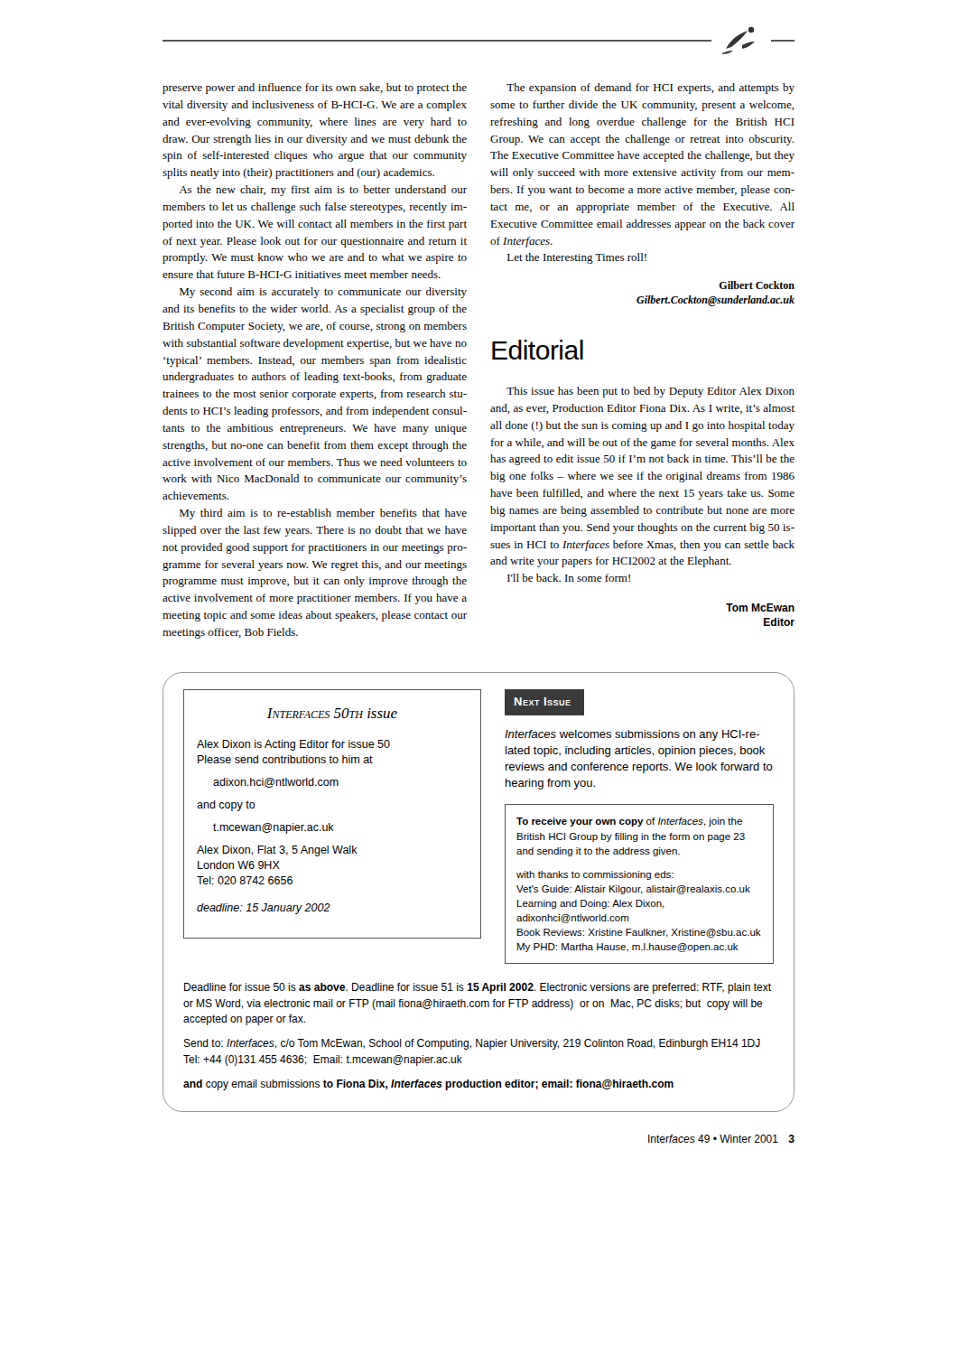preserve power and influence for its own sake, but to protect the vital diversity and inclusiveness of B-HCI-G. We are a complex and ever-evolving community, where lines are very hard to draw. Our strength lies in our diversity and we must debunk the spin of self-interested cliques who argue that our community splits neatly into (their) practitioners and (our) academics.
As the new chair, my first aim is to better understand our members to let us challenge such false stereotypes, recently imported into the UK. We will contact all members in the first part of next year. Please look out for our questionnaire and return it promptly. We must know who we are and to what we aspire to ensure that future B-HCI-G initiatives meet member needs.
My second aim is accurately to communicate our diversity and its benefits to the wider world. As a specialist group of the British Computer Society, we are, of course, strong on members with substantial software development expertise, but we have no ‘typical’ members. Instead, our members span from idealistic undergraduates to authors of leading text-books, from graduate trainees to the most senior corporate experts, from research students to HCI’s leading professors, and from independent consultants to the ambitious entrepreneurs. We have many unique strengths, but no-one can benefit from them except through the active involvement of our members. Thus we need volunteers to work with Nico MacDonald to communicate our community’s achievements.
My third aim is to re-establish member benefits that have slipped over the last few years. There is no doubt that we have not provided good support for practitioners in our meetings programme for several years now. We regret this, and our meetings programme must improve, but it can only improve through the active involvement of more practitioner members. If you have a meeting topic and some ideas about speakers, please contact our meetings officer, Bob Fields.
The expansion of demand for HCI experts, and attempts by some to further divide the UK community, present a welcome, refreshing and long overdue challenge for the British HCI Group. We can accept the challenge or retreat into obscurity. The Executive Committee have accepted the challenge, but they will only succeed with more extensive activity from our members. If you want to become a more active member, please contact me, or an appropriate member of the Executive. All Executive Committee email addresses appear on the back cover of Interfaces.
Let the Interesting Times roll!
Gilbert Cockton
Gilbert.Cockton@sunderland.ac.uk
Editorial
This issue has been put to bed by Deputy Editor Alex Dixon and, as ever, Production Editor Fiona Dix. As I write, it’s almost all done (!) but the sun is coming up and I go into hospital today for a while, and will be out of the game for several months. Alex has agreed to edit issue 50 if I’m not back in time. This’ll be the big one folks – where we see if the original dreams from 1986 have been fulfilled, and where the next 15 years take us. Some big names are being assembled to contribute but none are more important than you. Send your thoughts on the current big 50 issues in HCI to Interfaces before Xmas, then you can settle back and write your papers for HCI2002 at the Elephant.
I'll be back. In some form!
Tom McEwan
Editor
Interfaces 50th issue
Alex Dixon is Acting Editor for issue 50
Please send contributions to him at
adixon.hci@ntlworld.com
and copy to
t.mcewan@napier.ac.uk
Alex Dixon, Flat 3, 5 Angel Walk
London W6 9HX
Tel: 020 8742 6656
deadline: 15 January 2002
Next Issue
Interfaces welcomes submissions on any HCI-related topic, including articles, opinion pieces, book reviews and conference reports. We look forward to hearing from you.
To receive your own copy of Interfaces, join the British HCI Group by filling in the form on page 23 and sending it to the address given.
with thanks to commissioning eds:
Vet's Guide: Alistair Kilgour, alistair@realaxis.co.uk
Learning and Doing: Alex Dixon, adixonhci@ntlworld.com
Book Reviews: Xristine Faulkner, Xristine@sbu.ac.uk
My PHD: Martha Hause, m.l.hause@open.ac.uk
Deadline for issue 50 is as above. Deadline for issue 51 is 15 April 2002. Electronic versions are preferred: RTF, plain text or MS Word, via electronic mail or FTP (mail fiona@hiraeth.com for FTP address) or on Mac, PC disks; but copy will be accepted on paper or fax.
Send to: Interfaces, c/o Tom McEwan, School of Computing, Napier University, 219 Colinton Road, Edinburgh EH14 1DJ
Tel: +44 (0)131 455 4636; Email: t.mcewan@napier.ac.uk
and copy email submissions to Fiona Dix, Interfaces production editor; email: fiona@hiraeth.com
Interfaces 49 • Winter 2001 3